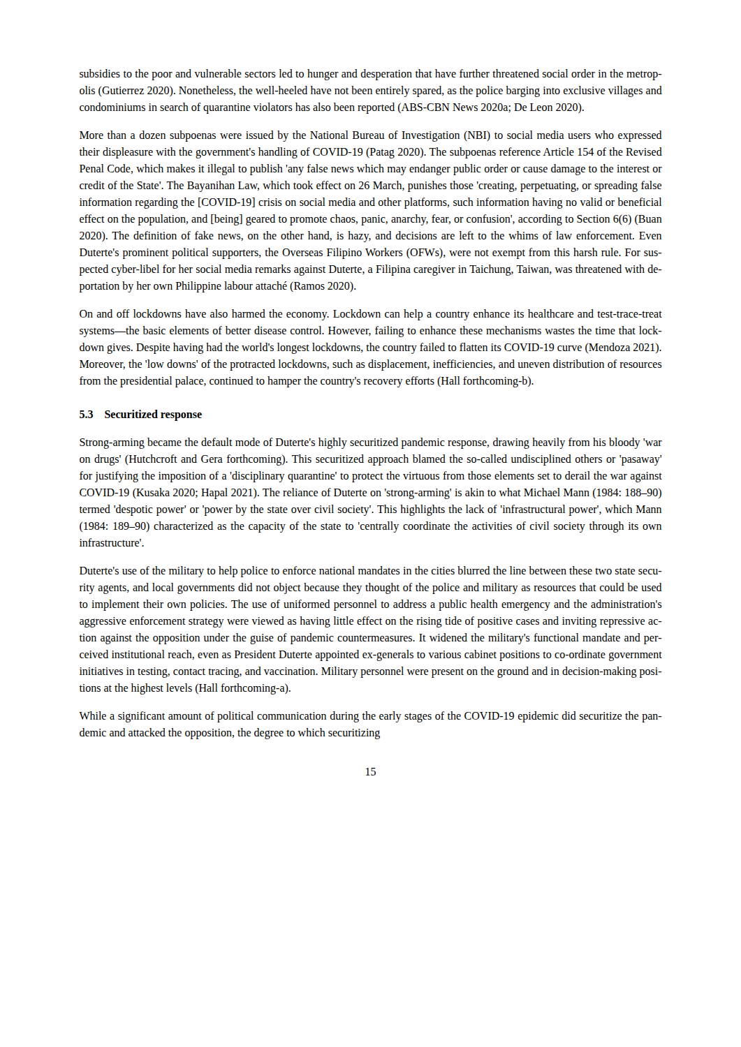subsidies to the poor and vulnerable sectors led to hunger and desperation that have further threatened social order in the metropolis (Gutierrez 2020). Nonetheless, the well-heeled have not been entirely spared, as the police barging into exclusive villages and condominiums in search of quarantine violators has also been reported (ABS-CBN News 2020a; De Leon 2020).
More than a dozen subpoenas were issued by the National Bureau of Investigation (NBI) to social media users who expressed their displeasure with the government's handling of COVID-19 (Patag 2020). The subpoenas reference Article 154 of the Revised Penal Code, which makes it illegal to publish 'any false news which may endanger public order or cause damage to the interest or credit of the State'. The Bayanihan Law, which took effect on 26 March, punishes those 'creating, perpetuating, or spreading false information regarding the [COVID-19] crisis on social media and other platforms, such information having no valid or beneficial effect on the population, and [being] geared to promote chaos, panic, anarchy, fear, or confusion', according to Section 6(6) (Buan 2020). The definition of fake news, on the other hand, is hazy, and decisions are left to the whims of law enforcement. Even Duterte's prominent political supporters, the Overseas Filipino Workers (OFWs), were not exempt from this harsh rule. For suspected cyber-libel for her social media remarks against Duterte, a Filipina caregiver in Taichung, Taiwan, was threatened with deportation by her own Philippine labour attaché (Ramos 2020).
On and off lockdowns have also harmed the economy. Lockdown can help a country enhance its healthcare and test-trace-treat systems—the basic elements of better disease control. However, failing to enhance these mechanisms wastes the time that lockdown gives. Despite having had the world's longest lockdowns, the country failed to flatten its COVID-19 curve (Mendoza 2021). Moreover, the 'low downs' of the protracted lockdowns, such as displacement, inefficiencies, and uneven distribution of resources from the presidential palace, continued to hamper the country's recovery efforts (Hall forthcoming-b).
5.3 Securitized response
Strong-arming became the default mode of Duterte's highly securitized pandemic response, drawing heavily from his bloody 'war on drugs' (Hutchcroft and Gera forthcoming). This securitized approach blamed the so-called undisciplined others or 'pasaway' for justifying the imposition of a 'disciplinary quarantine' to protect the virtuous from those elements set to derail the war against COVID-19 (Kusaka 2020; Hapal 2021). The reliance of Duterte on 'strong-arming' is akin to what Michael Mann (1984: 188–90) termed 'despotic power' or 'power by the state over civil society'. This highlights the lack of 'infrastructural power', which Mann (1984: 189–90) characterized as the capacity of the state to 'centrally coordinate the activities of civil society through its own infrastructure'.
Duterte's use of the military to help police to enforce national mandates in the cities blurred the line between these two state security agents, and local governments did not object because they thought of the police and military as resources that could be used to implement their own policies. The use of uniformed personnel to address a public health emergency and the administration's aggressive enforcement strategy were viewed as having little effect on the rising tide of positive cases and inviting repressive action against the opposition under the guise of pandemic countermeasures. It widened the military's functional mandate and perceived institutional reach, even as President Duterte appointed ex-generals to various cabinet positions to co-ordinate government initiatives in testing, contact tracing, and vaccination. Military personnel were present on the ground and in decision-making positions at the highest levels (Hall forthcoming-a).
While a significant amount of political communication during the early stages of the COVID-19 epidemic did securitize the pandemic and attacked the opposition, the degree to which securitizing
15